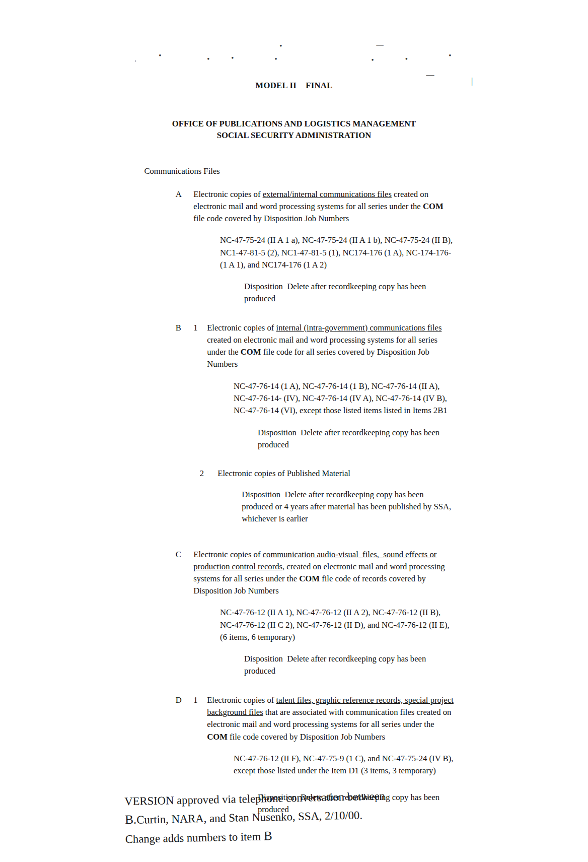. • • • • • • • • —
MODEL II FINAL
OFFICE OF PUBLICATIONS AND LOGISTICS MANAGEMENT SOCIAL SECURITY ADMINISTRATION
—
|
Communications Files
A
Electronic copies of external/internal communications files created on electronic mail and word processing systems for all series under the COM file code covered by Disposition Job Numbers
NC-47-75-24 (II A 1 a), NC-47-75-24 (II A 1 b), NC-47-75-24 (II B), NC1-47-81-5 (2), NC1-47-81-5 (1), NC174-176 (1 A), NC-174-176- (1 A 1), and NC174-176 (1 A 2)
Disposition Delete after recordkeeping copy has been produced
B
1
Electronic copies of internal (intra-government) communications files created on electronic mail and word processing systems for all series under the COM file code for all series covered by Disposition Job Numbers
NC-47-76-14 (1 A), NC-47-76-14 (1 B), NC-47-76-14 (II A), NC-47-76-14- (IV), NC-47-76-14 (IV A), NC-47-76-14 (IV B), NC-47-76-14 (VI), except those listed items listed in Items 2B1
Disposition Delete after recordkeeping copy has been produced
2
Electronic copies of Published Material
Disposition Delete after recordkeeping copy has been produced or 4 years after material has been published by SSA, whichever is earlier
C
Electronic copies of communication audio-visual files, sound effects or production control records, created on electronic mail and word processing systems for all series under the COM file code of records covered by Disposition Job Numbers
NC-47-76-12 (II A 1), NC-47-76-12 (II A 2), NC-47-76-12 (II B), NC-47-76-12 (II C 2), NC-47-76-12 (II D), and NC-47-76-12 (II E), (6 items, 6 temporary)
Disposition Delete after recordkeeping copy has been produced
D
1
Electronic copies of talent files, graphic reference records, special project background files that are associated with communication files created on electronic mail and word processing systems for all series under the COM file code covered by Disposition Job Numbers
NC-47-76-12 (II F), NC-47-75-9 (1 C), and NC-47-75-24 (IV B), except those listed under the Item D1 (3 items, 3 temporary)
Disposition Delete after recordkeeping copy has been produced
VERSION approved via telephone conversation between B. Curtin, NARA, and Stan Nusenko, SSA, 2/10/00. Change adds numbers to item B